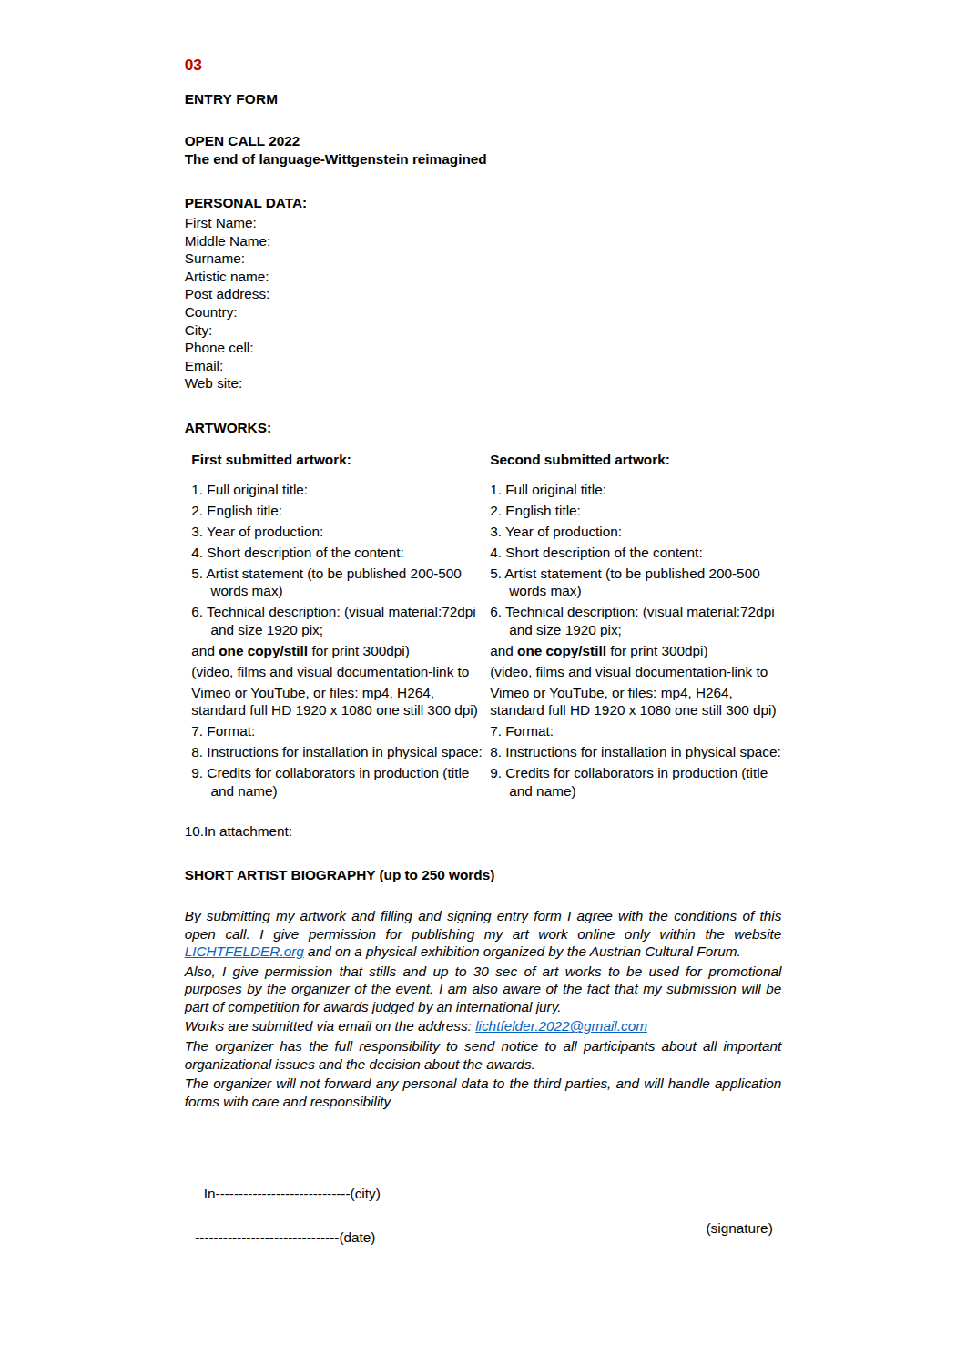03
ENTRY FORM
OPEN CALL 2022 The end of language-Wittgenstein reimagined
PERSONAL DATA:
First Name:
Middle Name:
Surname:
Artistic name:
Post address:
Country:
City:
Phone cell:
Email:
Web site:
ARTWORKS:
| First submitted artwork: 1. Full original title: 2. English title: 3. Year of production: 4. Short description of the content: 5. Artist statement (to be published 200-500 words max) 6. Technical description: (visual material:72dpi and size 1920 pix; and one copy/still for print 300dpi) (video, films and visual documentation-link to Vimeo or YouTube, or files: mp4, H264, standard full HD 1920 x 1080 one still 300 dpi) 7. Format: 8. Instructions for installation in physical space: 9. Credits for collaborators in production (title and name) | Second submitted artwork: 1. Full original title: 2. English title: 3. Year of production: 4. Short description of the content: 5. Artist statement (to be published 200-500 words max) 6. Technical description: (visual material:72dpi and size 1920 pix; and one copy/still for print 300dpi) (video, films and visual documentation-link to Vimeo or YouTube, or files: mp4, H264, standard full HD 1920 x 1080 one still 300 dpi) 7. Format: 8. Instructions for installation in physical space: 9. Credits for collaborators in production (title and name) |
10.In attachment:
SHORT ARTIST BIOGRAPHY (up to 250 words)
By submitting my artwork and filling and signing entry form I agree with the conditions of this open call. I give permission for publishing my art work online only within the website LICHTFELDER.org and on a physical exhibition organized by the Austrian Cultural Forum.
Also, I give permission that stills and up to 30 sec of art works to be used for promotional purposes by the organizer of the event. I am also aware of the fact that my submission will be part of competition for awards judged by an international jury.
Works are submitted via email on the address: lichtfelder.2022@gmail.com
The organizer has the full responsibility to send notice to all participants about all important organizational issues and the decision about the awards.
The organizer will not forward any personal data to the third parties, and will handle application forms with care and responsibility
In-----------------------------(city)
-------------------------------(date)
(signature)